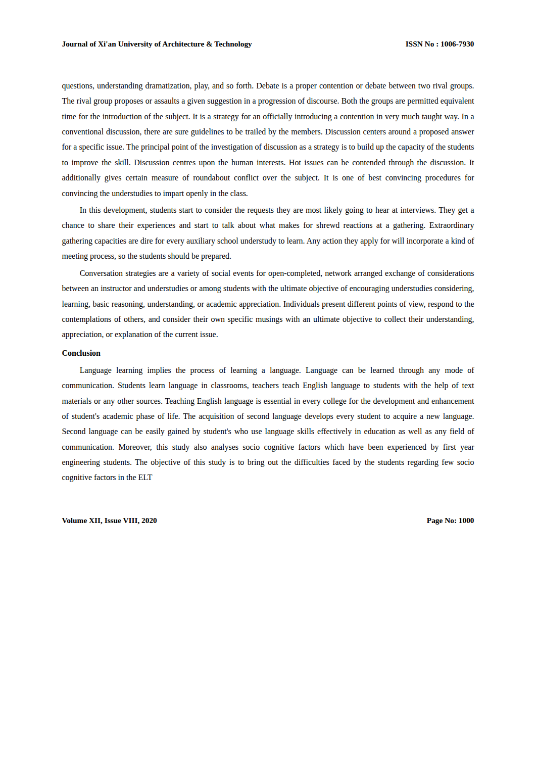Journal of Xi'an University of Architecture & Technology
ISSN No : 1006-7930
questions, understanding dramatization, play, and so forth. Debate is a proper contention or debate between two rival groups. The rival group proposes or assaults a given suggestion in a progression of discourse. Both the groups are permitted equivalent time for the introduction of the subject. It is a strategy for an officially introducing a contention in very much taught way. In a conventional discussion, there are sure guidelines to be trailed by the members. Discussion centers around a proposed answer for a specific issue. The principal point of the investigation of discussion as a strategy is to build up the capacity of the students to improve the skill. Discussion centres upon the human interests. Hot issues can be contended through the discussion. It additionally gives certain measure of roundabout conflict over the subject. It is one of best convincing procedures for convincing the understudies to impart openly in the class.
In this development, students start to consider the requests they are most likely going to hear at interviews. They get a chance to share their experiences and start to talk about what makes for shrewd reactions at a gathering. Extraordinary gathering capacities are dire for every auxiliary school understudy to learn. Any action they apply for will incorporate a kind of meeting process, so the students should be prepared.
Conversation strategies are a variety of social events for open-completed, network arranged exchange of considerations between an instructor and understudies or among students with the ultimate objective of encouraging understudies considering, learning, basic reasoning, understanding, or academic appreciation. Individuals present different points of view, respond to the contemplations of others, and consider their own specific musings with an ultimate objective to collect their understanding, appreciation, or explanation of the current issue.
Conclusion
Language learning implies the process of learning a language. Language can be learned through any mode of communication. Students learn language in classrooms, teachers teach English language to students with the help of text materials or any other sources. Teaching English language is essential in every college for the development and enhancement of student's academic phase of life. The acquisition of second language develops every student to acquire a new language. Second language can be easily gained by student's who use language skills effectively in education as well as any field of communication. Moreover, this study also analyses socio cognitive factors which have been experienced by first year engineering students. The objective of this study is to bring out the difficulties faced by the students regarding few socio cognitive factors in the ELT
Volume XII, Issue VIII, 2020
Page No: 1000